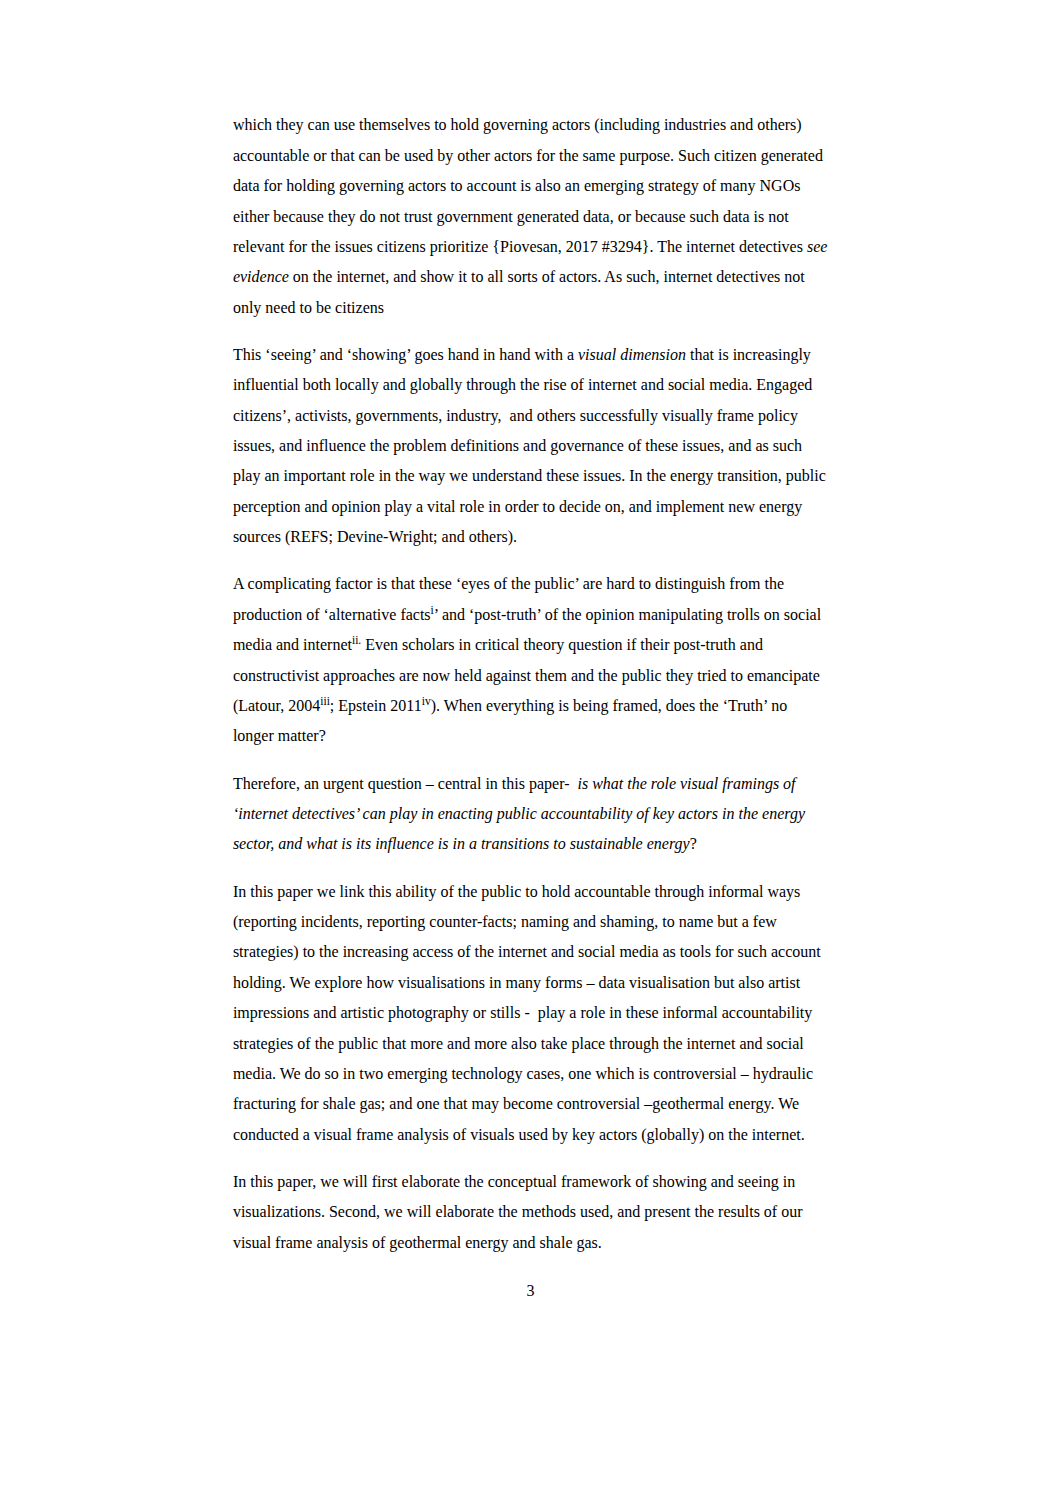which they can use themselves to hold governing actors (including industries and others) accountable or that can be used by other actors for the same purpose. Such citizen generated data for holding governing actors to account is also an emerging strategy of many NGOs either because they do not trust government generated data, or because such data is not relevant for the issues citizens prioritize {Piovesan, 2017 #3294}. The internet detectives see evidence on the internet, and show it to all sorts of actors. As such, internet detectives not only need to be citizens
This ‘seeing’ and ‘showing’ goes hand in hand with a visual dimension that is increasingly influential both locally and globally through the rise of internet and social media. Engaged citizens’, activists, governments, industry, and others successfully visually frame policy issues, and influence the problem definitions and governance of these issues, and as such play an important role in the way we understand these issues. In the energy transition, public perception and opinion play a vital role in order to decide on, and implement new energy sources (REFS; Devine-Wright; and others).
A complicating factor is that these ‘eyes of the public’ are hard to distinguish from the production of ‘alternative factsi’ and ‘post-truth’ of the opinion manipulating trolls on social media and internetii. Even scholars in critical theory question if their post-truth and constructivist approaches are now held against them and the public they tried to emancipate (Latour, 2004iii; Epstein 2011iv). When everything is being framed, does the ‘Truth’ no longer matter?
Therefore, an urgent question – central in this paper- is what the role visual framings of ‘internet detectives’ can play in enacting public accountability of key actors in the energy sector, and what is its influence is in a transitions to sustainable energy?
In this paper we link this ability of the public to hold accountable through informal ways (reporting incidents, reporting counter-facts; naming and shaming, to name but a few strategies) to the increasing access of the internet and social media as tools for such account holding. We explore how visualisations in many forms – data visualisation but also artist impressions and artistic photography or stills - play a role in these informal accountability strategies of the public that more and more also take place through the internet and social media. We do so in two emerging technology cases, one which is controversial – hydraulic fracturing for shale gas; and one that may become controversial –geothermal energy. We conducted a visual frame analysis of visuals used by key actors (globally) on the internet.
In this paper, we will first elaborate the conceptual framework of showing and seeing in visualizations. Second, we will elaborate the methods used, and present the results of our visual frame analysis of geothermal energy and shale gas.
3